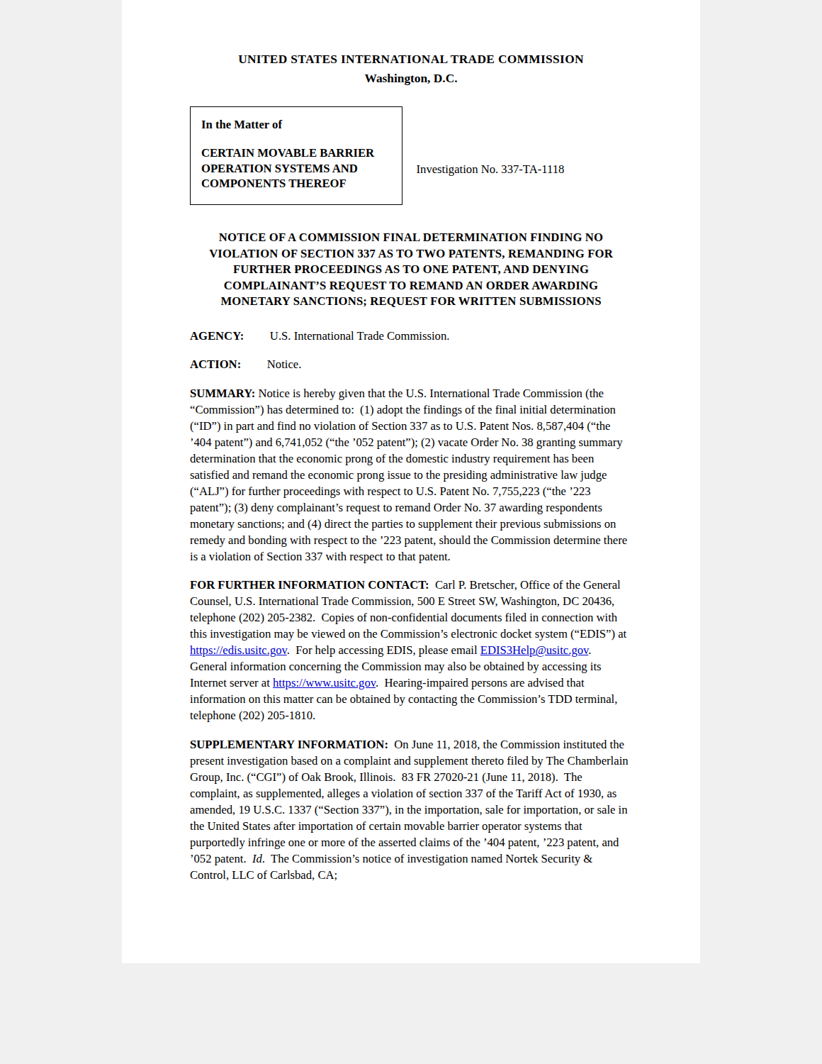UNITED STATES INTERNATIONAL TRADE COMMISSION
Washington, D.C.
In the Matter of
Certain Movable Barrier
Operation Systems and
Components Thereof
Investigation No. 337-TA-1118
Notice of a Commission Final Determination Finding No Violation of Section 337 as to Two Patents, Remanding for Further Proceedings as to One Patent, and Denying Complainant’s Request to Remand an Order Awarding Monetary Sanctions; Request for Written Submissions
AGENCY: U.S. International Trade Commission.
ACTION: Notice.
SUMMARY: Notice is hereby given that the U.S. International Trade Commission (the “Commission”) has determined to: (1) adopt the findings of the final initial determination (“ID”) in part and find no violation of Section 337 as to U.S. Patent Nos. 8,587,404 (“the ’404 patent”) and 6,741,052 (“the ’052 patent”); (2) vacate Order No. 38 granting summary determination that the economic prong of the domestic industry requirement has been satisfied and remand the economic prong issue to the presiding administrative law judge (“ALJ”) for further proceedings with respect to U.S. Patent No. 7,755,223 (“the ’223 patent”); (3) deny complainant’s request to remand Order No. 37 awarding respondents monetary sanctions; and (4) direct the parties to supplement their previous submissions on remedy and bonding with respect to the ’223 patent, should the Commission determine there is a violation of Section 337 with respect to that patent.
FOR FURTHER INFORMATION CONTACT: Carl P. Bretscher, Office of the General Counsel, U.S. International Trade Commission, 500 E Street SW, Washington, DC 20436, telephone (202) 205-2382. Copies of non-confidential documents filed in connection with this investigation may be viewed on the Commission’s electronic docket system (“EDIS”) at https://edis.usitc.gov. For help accessing EDIS, please email EDIS3Help@usitc.gov. General information concerning the Commission may also be obtained by accessing its Internet server at https://www.usitc.gov. Hearing-impaired persons are advised that information on this matter can be obtained by contacting the Commission’s TDD terminal, telephone (202) 205-1810.
SUPPLEMENTARY INFORMATION: On June 11, 2018, the Commission instituted the present investigation based on a complaint and supplement thereto filed by The Chamberlain Group, Inc. (“CGI”) of Oak Brook, Illinois. 83 FR 27020-21 (June 11, 2018). The complaint, as supplemented, alleges a violation of section 337 of the Tariff Act of 1930, as amended, 19 U.S.C. 1337 (“Section 337”), in the importation, sale for importation, or sale in the United States after importation of certain movable barrier operator systems that purportedly infringe one or more of the asserted claims of the ’404 patent, ’223 patent, and ’052 patent. Id. The Commission’s notice of investigation named Nortek Security & Control, LLC of Carlsbad, CA;